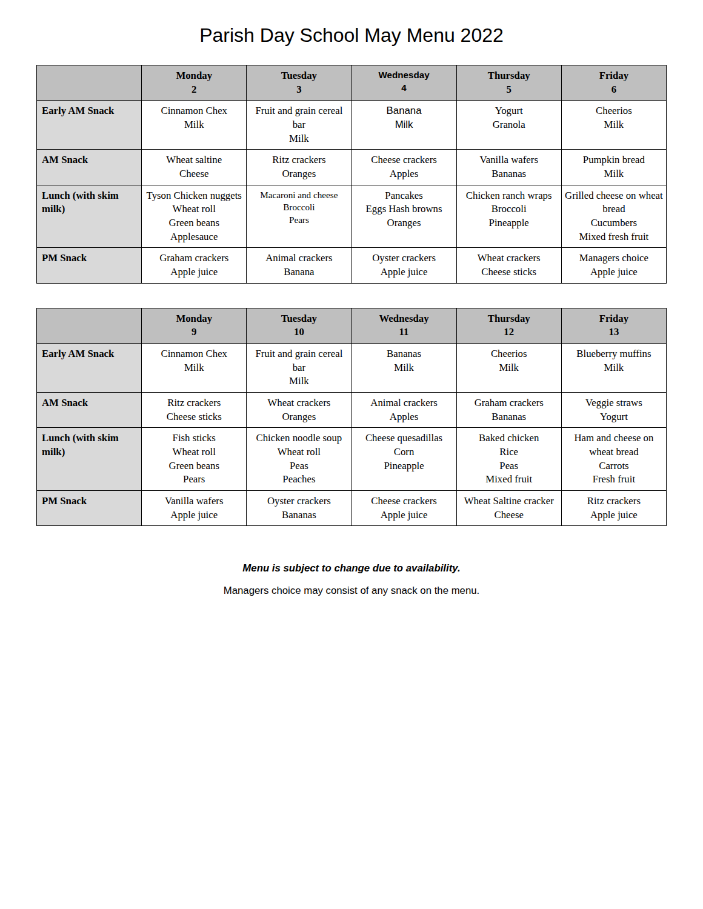Parish Day School May Menu 2022
| | Monday 2 | Tuesday 3 | Wednesday 4 | Thursday 5 | Friday 6 |
| --- | --- | --- | --- | --- | --- |
| Early AM Snack | Cinnamon Chex Milk | Fruit and grain cereal bar Milk | Banana Milk | Yogurt Granola | Cheerios Milk |
| AM Snack | Wheat saltine Cheese | Ritz crackers Oranges | Cheese crackers Apples | Vanilla wafers Bananas | Pumpkin bread Milk |
| Lunch (with skim milk) | Tyson Chicken nuggets Wheat roll Green beans Applesauce | Macaroni and cheese Broccoli Pears | Pancakes Eggs Hash browns Oranges | Chicken ranch wraps Broccoli Pineapple | Grilled cheese on wheat bread Cucumbers Mixed fresh fruit |
| PM Snack | Graham crackers Apple juice | Animal crackers Banana | Oyster crackers Apple juice | Wheat crackers Cheese sticks | Managers choice Apple juice |
| | Monday 9 | Tuesday 10 | Wednesday 11 | Thursday 12 | Friday 13 |
| --- | --- | --- | --- | --- | --- |
| Early AM Snack | Cinnamon Chex Milk | Fruit and grain cereal bar Milk | Bananas Milk | Cheerios Milk | Blueberry muffins Milk |
| AM Snack | Ritz crackers Cheese sticks | Wheat crackers Oranges | Animal crackers Apples | Graham crackers Bananas | Veggie straws Yogurt |
| Lunch (with skim milk) | Fish sticks Wheat roll Green beans Pears | Chicken noodle soup Wheat roll Peas Peaches | Cheese quesadillas Corn Pineapple | Baked chicken Rice Peas Mixed fruit | Ham and cheese on wheat bread Carrots Fresh fruit |
| PM Snack | Vanilla wafers Apple juice | Oyster crackers Bananas | Cheese crackers Apple juice | Wheat Saltine cracker Cheese | Ritz crackers Apple juice |
Menu is subject to change due to availability.
Managers choice may consist of any snack on the menu.